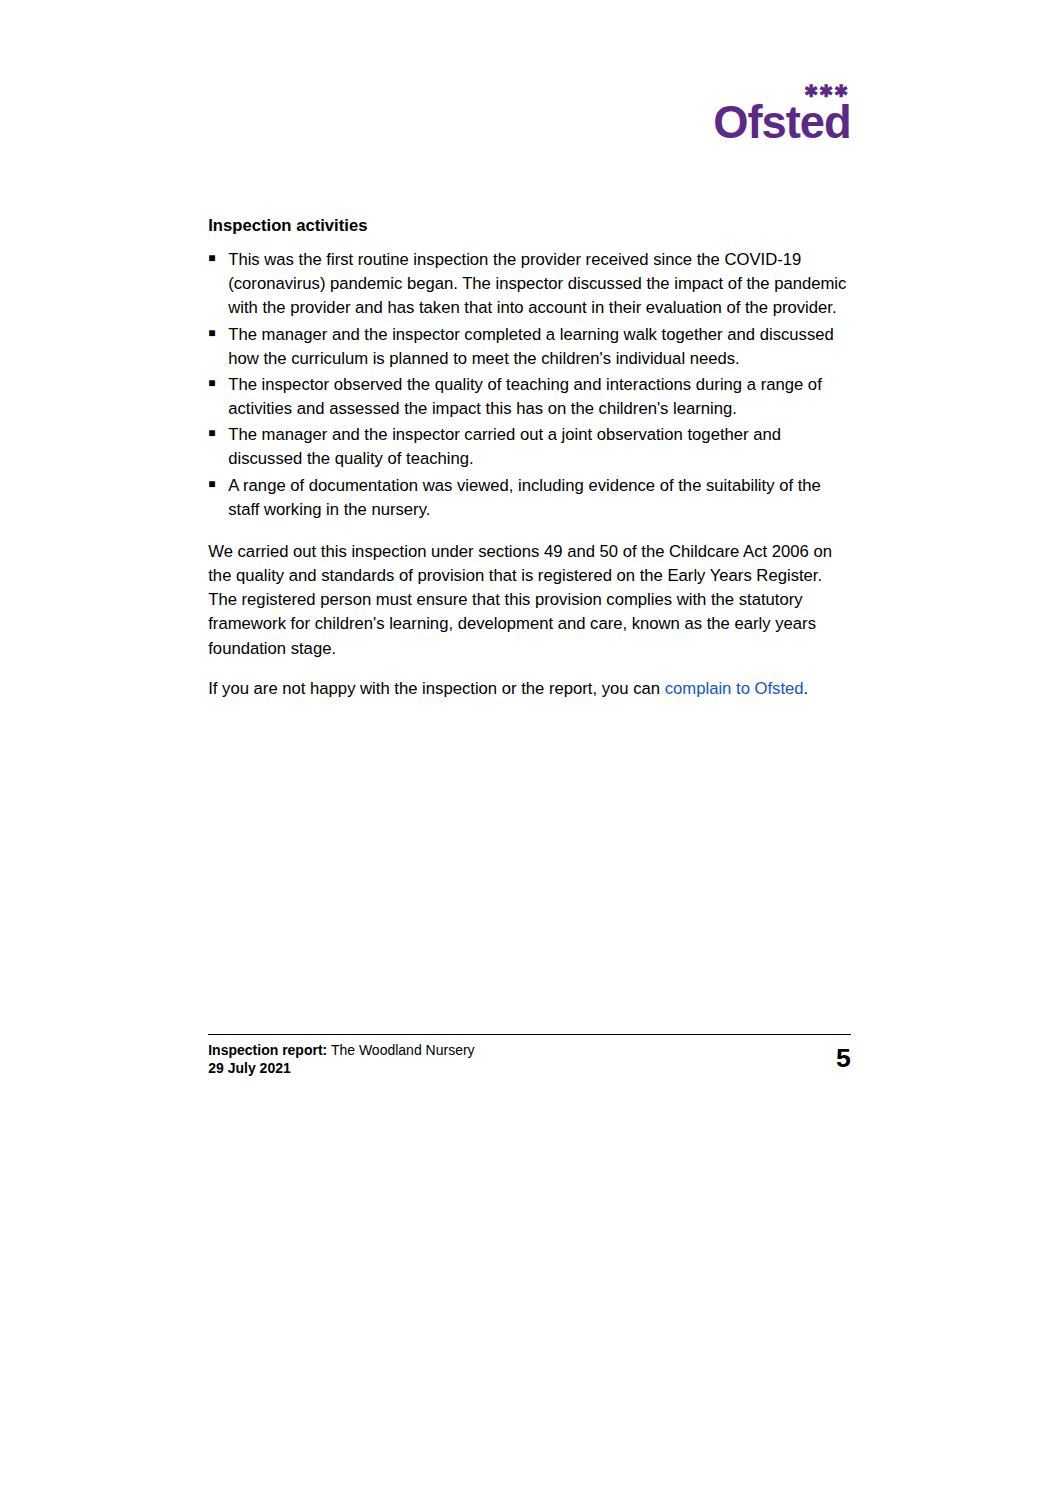✱✱✱
Ofsted
Inspection activities
This was the first routine inspection the provider received since the COVID-19 (coronavirus) pandemic began. The inspector discussed the impact of the pandemic with the provider and has taken that into account in their evaluation of the provider.
The manager and the inspector completed a learning walk together and discussed how the curriculum is planned to meet the children's individual needs.
The inspector observed the quality of teaching and interactions during a range of activities and assessed the impact this has on the children's learning.
The manager and the inspector carried out a joint observation together and discussed the quality of teaching.
A range of documentation was viewed, including evidence of the suitability of the staff working in the nursery.
We carried out this inspection under sections 49 and 50 of the Childcare Act 2006 on the quality and standards of provision that is registered on the Early Years Register. The registered person must ensure that this provision complies with the statutory framework for children's learning, development and care, known as the early years foundation stage.
If you are not happy with the inspection or the report, you can complain to Ofsted.
Inspection report: The Woodland Nursery
29 July 2021
5